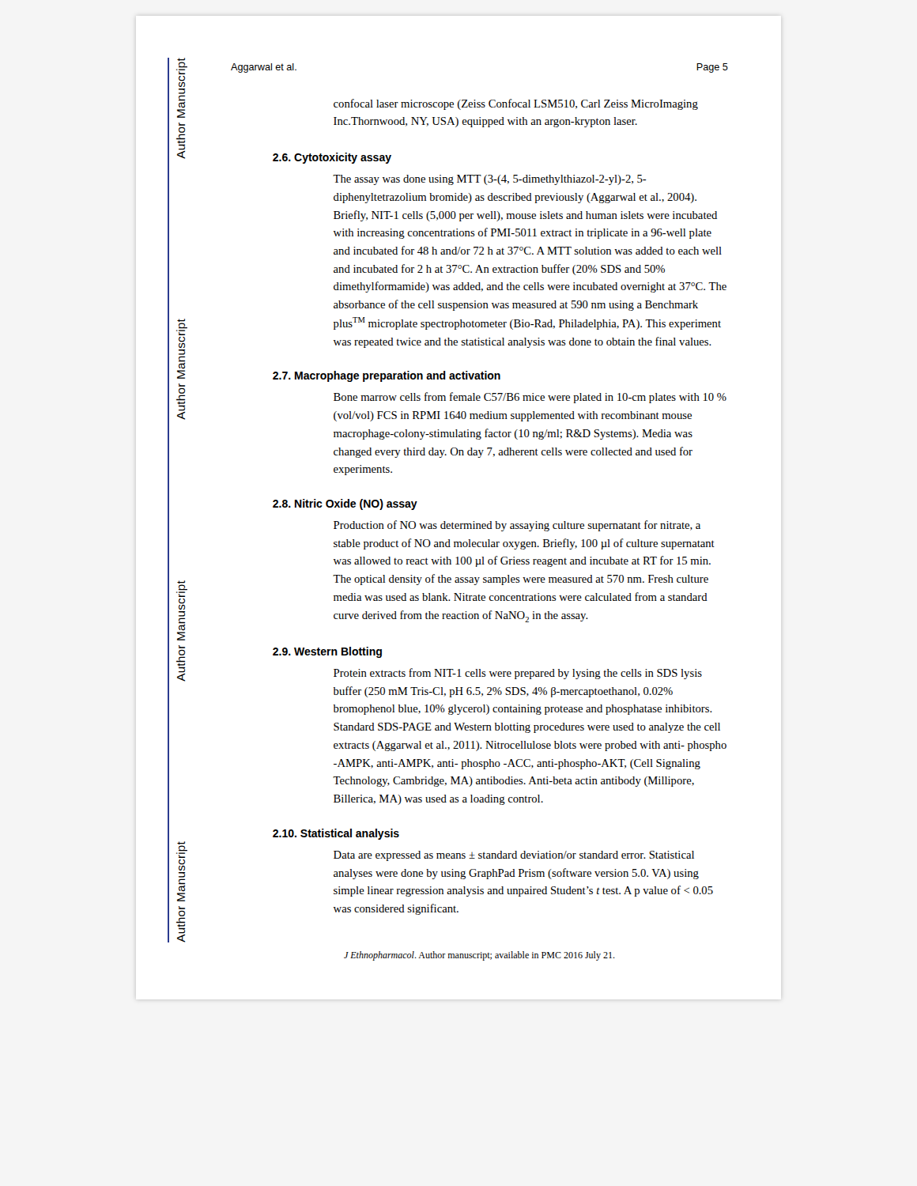Author Manuscript
Author Manuscript
Author Manuscript
Author Manuscript
Aggarwal et al. Page 5
confocal laser microscope (Zeiss Confocal LSM510, Carl Zeiss MicroImaging Inc.Thornwood, NY, USA) equipped with an argon-krypton laser.
2.6. Cytotoxicity assay
The assay was done using MTT (3-(4, 5-dimethylthiazol-2-yl)-2, 5-diphenyltetrazolium bromide) as described previously (Aggarwal et al., 2004). Briefly, NIT-1 cells (5,000 per well), mouse islets and human islets were incubated with increasing concentrations of PMI-5011 extract in triplicate in a 96-well plate and incubated for 48 h and/or 72 h at 37°C. A MTT solution was added to each well and incubated for 2 h at 37°C. An extraction buffer (20% SDS and 50% dimethylformamide) was added, and the cells were incubated overnight at 37°C. The absorbance of the cell suspension was measured at 590 nm using a Benchmark plusTM microplate spectrophotometer (Bio-Rad, Philadelphia, PA). This experiment was repeated twice and the statistical analysis was done to obtain the final values.
2.7. Macrophage preparation and activation
Bone marrow cells from female C57/B6 mice were plated in 10-cm plates with 10 % (vol/vol) FCS in RPMI 1640 medium supplemented with recombinant mouse macrophage-colony-stimulating factor (10 ng/ml; R&D Systems). Media was changed every third day. On day 7, adherent cells were collected and used for experiments.
2.8. Nitric Oxide (NO) assay
Production of NO was determined by assaying culture supernatant for nitrate, a stable product of NO and molecular oxygen. Briefly, 100 µl of culture supernatant was allowed to react with 100 µl of Griess reagent and incubate at RT for 15 min. The optical density of the assay samples were measured at 570 nm. Fresh culture media was used as blank. Nitrate concentrations were calculated from a standard curve derived from the reaction of NaNO2 in the assay.
2.9. Western Blotting
Protein extracts from NIT-1 cells were prepared by lysing the cells in SDS lysis buffer (250 mM Tris-Cl, pH 6.5, 2% SDS, 4% β-mercaptoethanol, 0.02% bromophenol blue, 10% glycerol) containing protease and phosphatase inhibitors. Standard SDS-PAGE and Western blotting procedures were used to analyze the cell extracts (Aggarwal et al., 2011). Nitrocellulose blots were probed with anti- phospho -AMPK, anti-AMPK, anti- phospho -ACC, anti-phospho-AKT, (Cell Signaling Technology, Cambridge, MA) antibodies. Anti-beta actin antibody (Millipore, Billerica, MA) was used as a loading control.
2.10. Statistical analysis
Data are expressed as means ± standard deviation/or standard error. Statistical analyses were done by using GraphPad Prism (software version 5.0. VA) using simple linear regression analysis and unpaired Student’s t test. A p value of < 0.05 was considered significant.
J Ethnopharmacol. Author manuscript; available in PMC 2016 July 21.